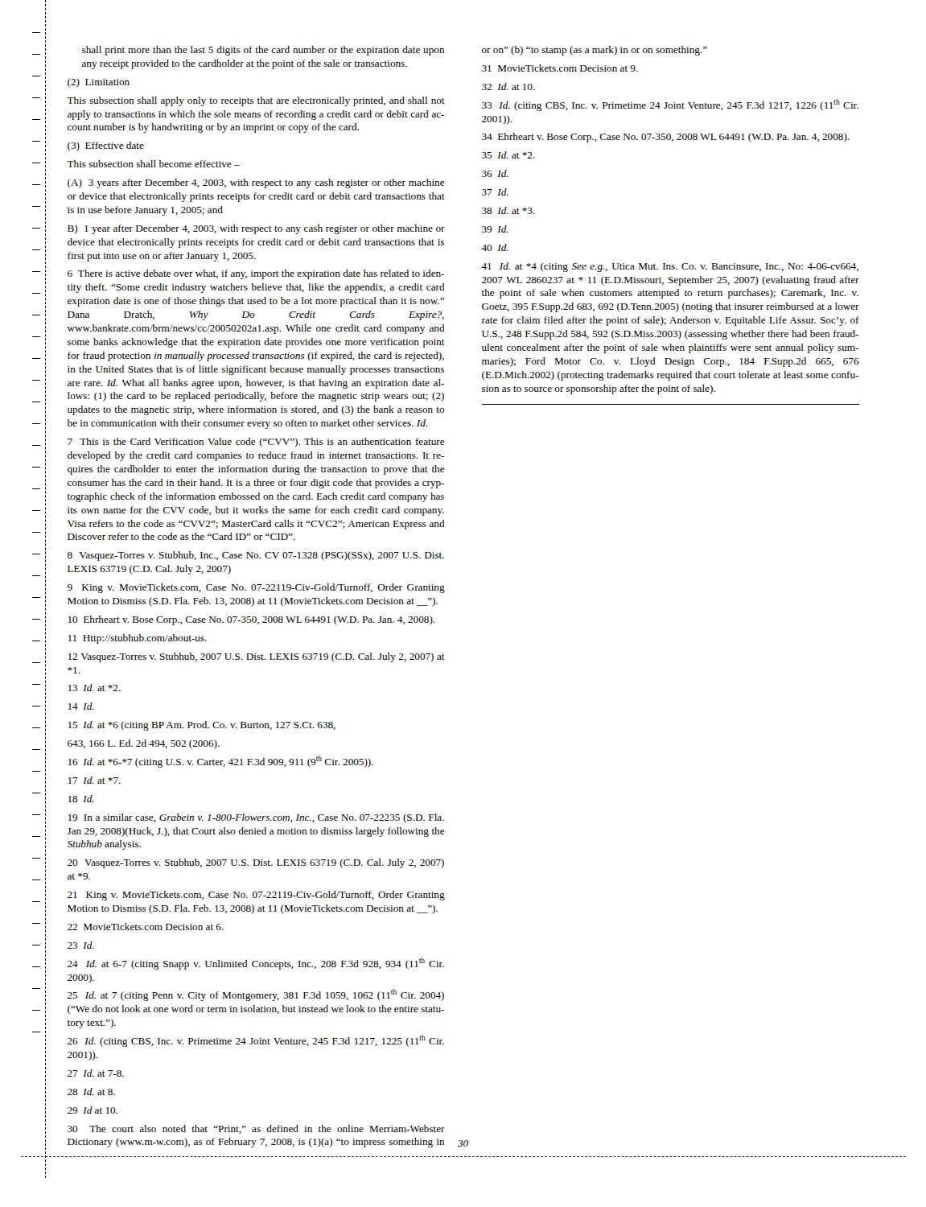shall print more than the last 5 digits of the card number or the expiration date upon any receipt provided to the cardholder at the point of the sale or transactions.
(2) Limitation
This subsection shall apply only to receipts that are electronically printed, and shall not apply to transactions in which the sole means of recording a credit card or debit card account number is by handwriting or by an imprint or copy of the card.
(3) Effective date
This subsection shall become effective –
(A) 3 years after December 4, 2003, with respect to any cash register or other machine or device that electronically prints receipts for credit card or debit card transactions that is in use before January 1, 2005; and
B) 1 year after December 4, 2003, with respect to any cash register or other machine or device that electronically prints receipts for credit card or debit card transactions that is first put into use on or after January 1, 2005.
6 There is active debate over what, if any, import the expiration date has related to identity theft. “Some credit industry watchers believe that, like the appendix, a credit card expiration date is one of those things that used to be a lot more practical than it is now.” Dana Dratch, Why Do Credit Cards Expire?, www.bankrate.com/brm/news/cc/20050202a1.asp. While one credit card company and some banks acknowledge that the expiration date provides one more verification point for fraud protection in manually processed transactions (if expired, the card is rejected), in the United States that is of little significant because manually processes transactions are rare. Id. What all banks agree upon, however, is that having an expiration date allows: (1) the card to be replaced periodically, before the magnetic strip wears out; (2) updates to the magnetic strip, where information is stored, and (3) the bank a reason to be in communication with their consumer every so often to market other services. Id.
7 This is the Card Verification Value code (“CVV”). This is an authentication feature developed by the credit card companies to reduce fraud in internet transactions. It requires the cardholder to enter the information during the transaction to prove that the consumer has the card in their hand. It is a three or four digit code that provides a cryptographic check of the information embossed on the card. Each credit card company has its own name for the CVV code, but it works the same for each credit card company. Visa refers to the code as “CVV2”; MasterCard calls it “CVC2”; American Express and Discover refer to the code as the “Card ID” or “CID”.
8 Vasquez-Torres v. Stubhub, Inc., Case No. CV 07-1328 (PSG)(SSx), 2007 U.S. Dist. LEXIS 63719 (C.D. Cal. July 2, 2007)
9 King v. MovieTickets.com, Case No. 07-22119-Civ-Gold/Turnoff, Order Granting Motion to Dismiss (S.D. Fla. Feb. 13, 2008) at 11 (MovieTickets.com Decision at __”).
10 Ehrheart v. Bose Corp., Case No. 07-350, 2008 WL 64491 (W.D. Pa. Jan. 4, 2008).
11 Http://stubhub.com/about-us.
12 Vasquez-Torres v. Stubhub, 2007 U.S. Dist. LEXIS 63719 (C.D. Cal. July 2, 2007) at *1.
13 Id. at *2.
14 Id.
15 Id. at *6 (citing BP Am. Prod. Co. v. Burton, 127 S.Ct. 638,
643, 166 L. Ed. 2d 494, 502 (2006).
16 Id. at *6-*7 (citing U.S. v. Carter, 421 F.3d 909, 911 (9th Cir. 2005)).
17 Id. at *7.
18 Id.
19 In a similar case, Grabein v. 1-800-Flowers.com, Inc., Case No. 07-22235 (S.D. Fla. Jan 29, 2008)(Huck, J.), that Court also denied a motion to dismiss largely following the Stubhub analysis.
20 Vasquez-Torres v. Stubhub, 2007 U.S. Dist. LEXIS 63719 (C.D. Cal. July 2, 2007) at *9.
21 King v. MovieTickets.com, Case No. 07-22119-Civ-Gold/Turnoff, Order Granting Motion to Dismiss (S.D. Fla. Feb. 13, 2008) at 11 (MovieTickets.com Decision at __”).
22 MovieTickets.com Decision at 6.
23 Id.
24 Id. at 6-7 (citing Snapp v. Unlimited Concepts, Inc., 208 F.3d 928, 934 (11th Cir. 2000).
25 Id. at 7 (citing Penn v. City of Montgomery, 381 F.3d 1059, 1062 (11th Cir. 2004)(“We do not look at one word or term in isolation, but instead we look to the entire statutory text.”).
26 Id. (citing CBS, Inc. v. Primetime 24 Joint Venture, 245 F.3d 1217, 1225 (11th Cir. 2001)).
27 Id. at 7-8.
28 Id. at 8.
29 Id at 10.
30 The court also noted that “Print,” as defined in the online Merriam-Webster Dictionary (www.m-w.com), as of February 7, 2008, is (1)(a) “to impress something in or on” (b) “to stamp (as a mark) in or on something.”
31 MovieTickets.com Decision at 9.
32 Id. at 10.
33 Id. (citing CBS, Inc. v. Primetime 24 Joint Venture, 245 F.3d 1217, 1226 (11th Cir. 2001)).
34 Ehrheart v. Bose Corp., Case No. 07-350, 2008 WL 64491 (W.D. Pa. Jan. 4, 2008).
35 Id. at *2.
36 Id.
37 Id.
38 Id. at *3.
39 Id.
40 Id.
41 Id. at *4 (citing See e.g., Utica Mut. Ins. Co. v. Bancinsure, Inc., No: 4-06-cv664, 2007 WL 2860237 at * 11 (E.D.Missouri, September 25, 2007) (evaluating fraud after the point of sale when customers attempted to return purchases); Caremark, Inc. v. Goetz, 395 F.Supp.2d 683, 692 (D.Tenn.2005) (noting that insurer reimbursed at a lower rate for claim filed after the point of sale); Anderson v. Equitable Life Assur. Soc’y. of U.S., 248 F.Supp.2d 584, 592 (S.D.Miss.2003) (assessing whether there had been fraudulent concealment after the point of sale when plaintiffs were sent annual policy summaries); Ford Motor Co. v. Lloyd Design Corp., 184 F.Supp.2d 665, 676 (E.D.Mich.2002) (protecting trademarks required that court tolerate at least some confusion as to source or sponsorship after the point of sale).
30